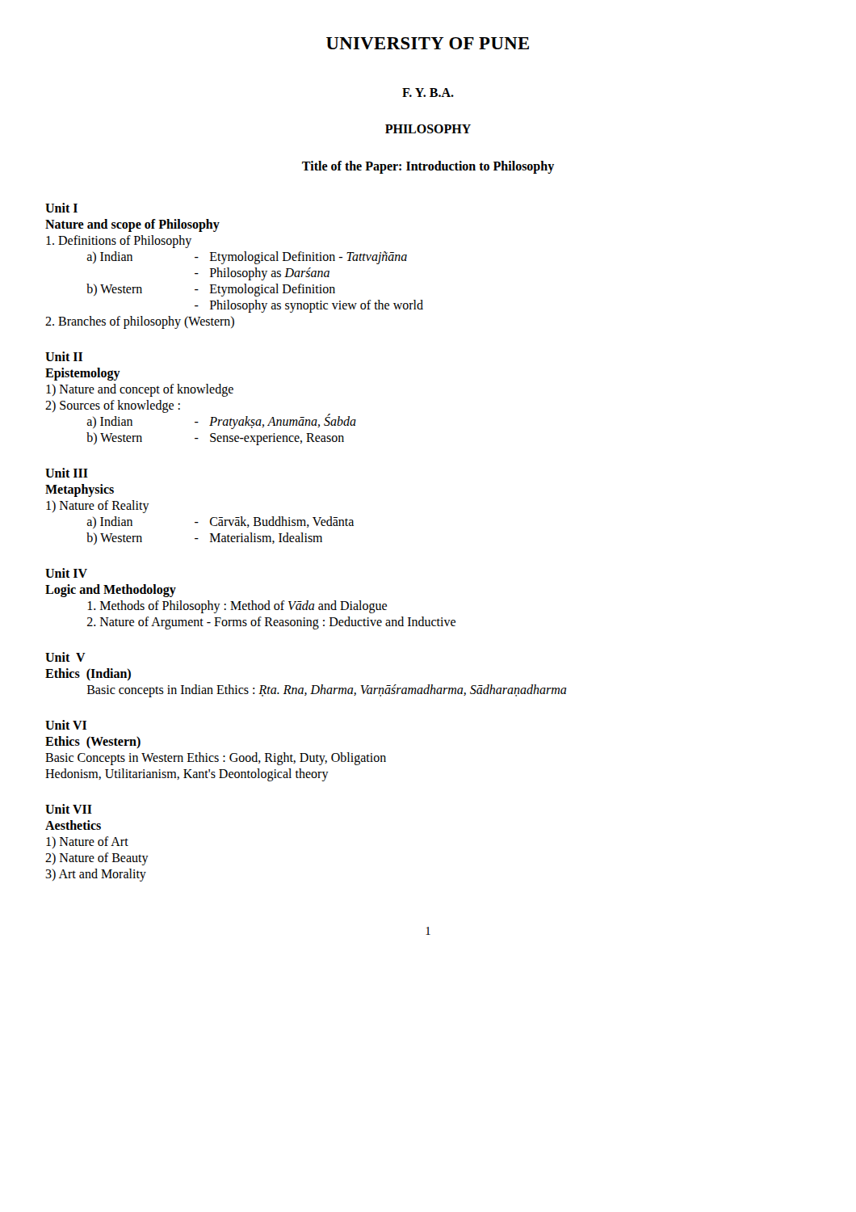UNIVERSITY OF PUNE
F. Y. B.A.
PHILOSOPHY
Title of the Paper: Introduction to Philosophy
Unit I
Nature and scope of Philosophy
1. Definitions of Philosophy
| a) Indian | - | Etymological Definition - Tattvajñāna |
| | - | Philosophy as Darśana |
| b) Western | - | Etymological Definition |
| | - | Philosophy as synoptic view of the world |
2. Branches of philosophy (Western)
Unit II
Epistemology
1) Nature and concept of knowledge
2) Sources of knowledge :
| a) Indian | - | Pratyakṣa, Anumāna, Śabda |
| b) Western | - | Sense-experience, Reason |
Unit III
Metaphysics
1) Nature of Reality
| a) Indian | - | Cārvāk, Buddhism, Vedānta |
| b) Western | - | Materialism, Idealism |
Unit IV
Logic and Methodology
1. Methods of Philosophy : Method of Vāda and Dialogue
2. Nature of Argument - Forms of Reasoning : Deductive and Inductive
Unit V
Ethics (Indian)
Basic concepts in Indian Ethics : Ṛta. Rna, Dharma, Varṇāśramadharma, Sādharaṇadharma
Unit VI
Ethics (Western)
Basic Concepts in Western Ethics : Good, Right, Duty, Obligation
Hedonism, Utilitarianism, Kant's Deontological theory
Unit VII
Aesthetics
1) Nature of Art
2) Nature of Beauty
3) Art and Morality
1